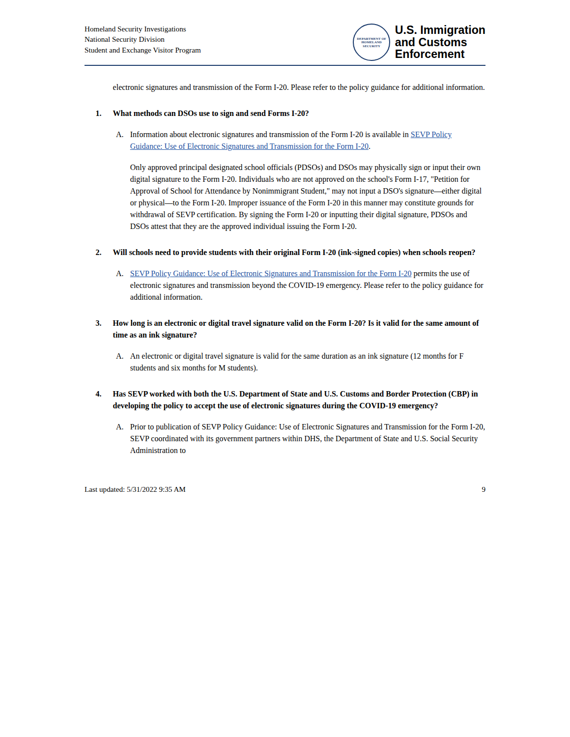Homeland Security Investigations
National Security Division
Student and Exchange Visitor Program
DEPARTMENT OF HOMELAND SECURITY
U.S. Immigration
and Customs
Enforcement
electronic signatures and transmission of the Form I-20. Please refer to the policy guidance for additional information.
What methods can DSOs use to sign and send Forms I-20?
Information about electronic signatures and transmission of the Form I-20 is available in SEVP Policy Guidance: Use of Electronic Signatures and Transmission for the Form I-20.
Only approved principal designated school officials (PDSOs) and DSOs may physically sign or input their own digital signature to the Form I-20. Individuals who are not approved on the school's Form I-17, "Petition for Approval of School for Attendance by Nonimmigrant Student," may not input a DSO's signature—either digital or physical—to the Form I-20. Improper issuance of the Form I-20 in this manner may constitute grounds for withdrawal of SEVP certification. By signing the Form I-20 or inputting their digital signature, PDSOs and DSOs attest that they are the approved individual issuing the Form I-20.
Will schools need to provide students with their original Form I-20 (ink-signed copies) when schools reopen?
SEVP Policy Guidance: Use of Electronic Signatures and Transmission for the Form I-20 permits the use of electronic signatures and transmission beyond the COVID-19 emergency. Please refer to the policy guidance for additional information.
How long is an electronic or digital travel signature valid on the Form I-20? Is it valid for the same amount of time as an ink signature?
An electronic or digital travel signature is valid for the same duration as an ink signature (12 months for F students and six months for M students).
Has SEVP worked with both the U.S. Department of State and U.S. Customs and Border Protection (CBP) in developing the policy to accept the use of electronic signatures during the COVID-19 emergency?
Prior to publication of SEVP Policy Guidance: Use of Electronic Signatures and Transmission for the Form I-20, SEVP coordinated with its government partners within DHS, the Department of State and U.S. Social Security Administration to
Last updated: 5/31/2022 9:35 AM 9